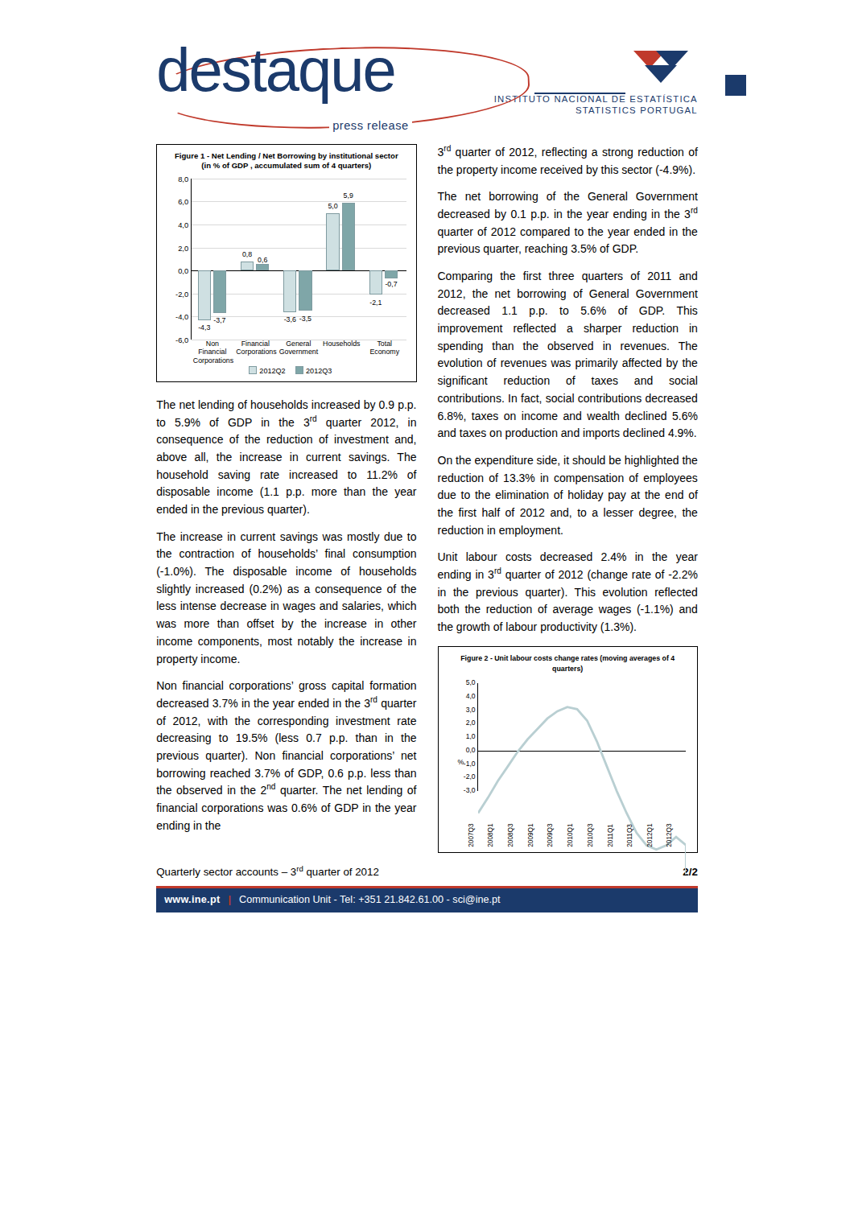destaque
press release
Instituto Nacional de Estatística
Statistics Portugal
Figure 1 - Net Lending / Net Borrowing by institutional sector
(in % of GDP , accumulated sum of 4 quarters)
8,0
6,0
4,0
2,0
0,0
-2,0
-4,0
-6,0
-4,3
-3,7
0,8
0,6
-3,6
-3,5
5,0
5,9
-2,1
-0,7
Non Financial
Corporations
Financial
Corporations
General
Government
Households
Total
Economy
2012Q2 2012Q3
The net lending of households increased by 0.9 p.p. to 5.9% of GDP in the 3rd quarter 2012, in consequence of the reduction of investment and, above all, the increase in current savings. The household saving rate increased to 11.2% of disposable income (1.1 p.p. more than the year ended in the previous quarter).
The increase in current savings was mostly due to the contraction of households’ final consumption (-1.0%). The disposable income of households slightly increased (0.2%) as a consequence of the less intense decrease in wages and salaries, which was more than offset by the increase in other income components, most notably the increase in property income.
Non financial corporations’ gross capital formation decreased 3.7% in the year ended in the 3rd quarter of 2012, with the corresponding investment rate decreasing to 19.5% (less 0.7 p.p. than in the previous quarter). Non financial corporations’ net borrowing reached 3.7% of GDP, 0.6 p.p. less than the observed in the 2nd quarter. The net lending of financial corporations was 0.6% of GDP in the year ending in the
3rd quarter of 2012, reflecting a strong reduction of the property income received by this sector (-4.9%).
The net borrowing of the General Government decreased by 0.1 p.p. in the year ending in the 3rd quarter of 2012 compared to the year ended in the previous quarter, reaching 3.5% of GDP.
Comparing the first three quarters of 2011 and 2012, the net borrowing of General Government decreased 1.1 p.p. to 5.6% of GDP. This improvement reflected a sharper reduction in spending than the observed in revenues. The evolution of revenues was primarily affected by the significant reduction of taxes and social contributions. In fact, social contributions decreased 6.8%, taxes on income and wealth declined 5.6% and taxes on production and imports declined 4.9%.
On the expenditure side, it should be highlighted the reduction of 13.3% in compensation of employees due to the elimination of holiday pay at the end of the first half of 2012 and, to a lesser degree, the reduction in employment.
Unit labour costs decreased 2.4% in the year ending in 3rd quarter of 2012 (change rate of -2.2% in the previous quarter). This evolution reflected both the reduction of average wages (-1.1%) and the growth of labour productivity (1.3%).
Figure 2 - Unit labour costs change rates (moving averages of 4 quarters)
%
5,0 4,0 3,0 2,0 1,0 0,0 -1,0 -2,0 -3,0
2007Q3 2008Q1 2008Q3 2009Q1 2009Q3 2010Q1 2010Q3 2011Q1 2011Q3 2012Q1 2012Q3
Quarterly sector accounts – 3rd quarter of 2012 2/2
www.ine.pt | Communication Unit - Tel: +351 21.842.61.00 - sci@ine.pt